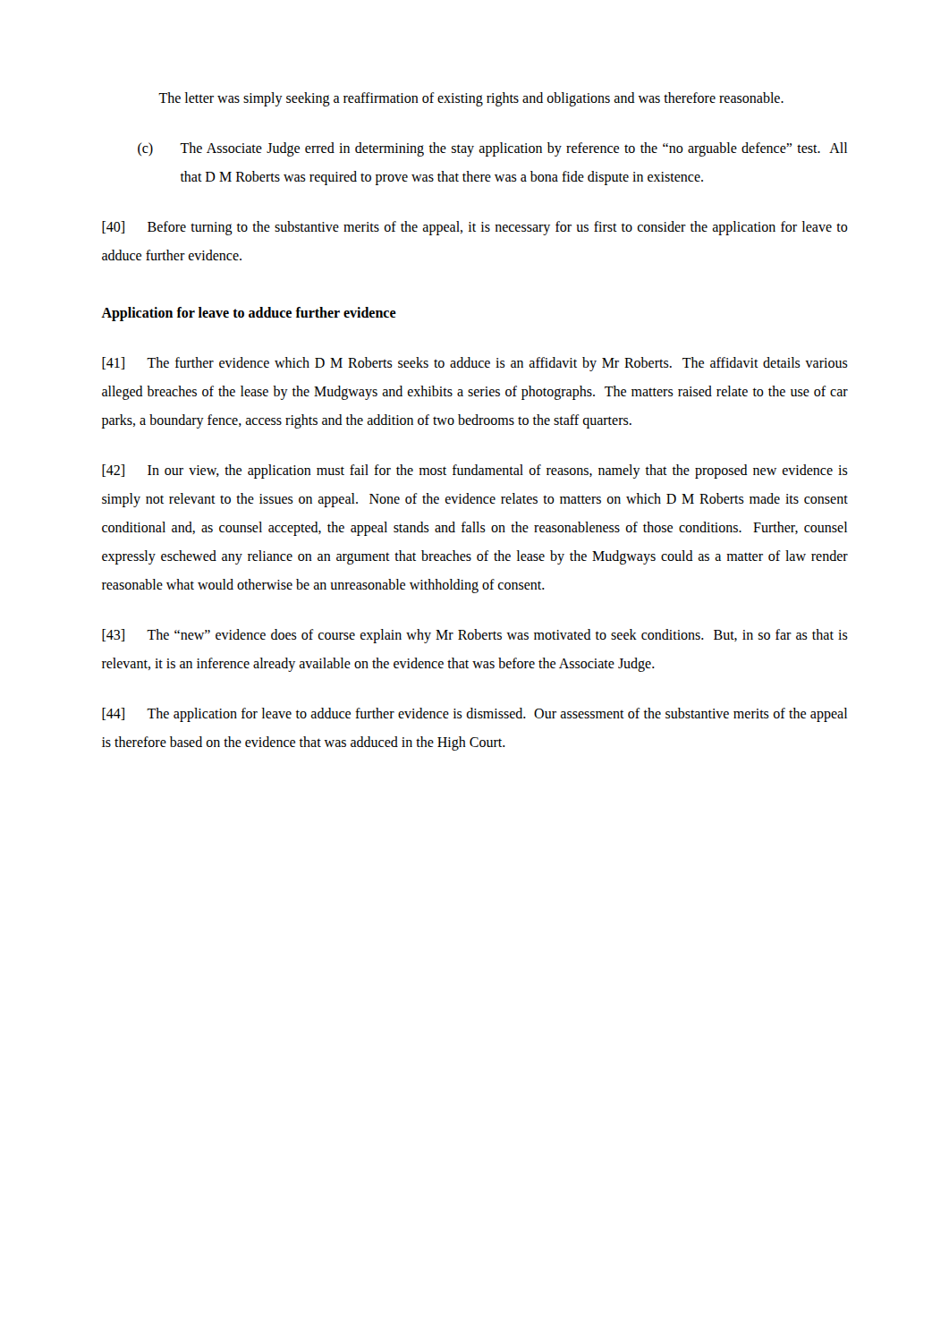The letter was simply seeking a reaffirmation of existing rights and obligations and was therefore reasonable.
(c)
The Associate Judge erred in determining the stay application by reference to the “no arguable defence” test. All that D M Roberts was required to prove was that there was a bona fide dispute in existence.
[40] Before turning to the substantive merits of the appeal, it is necessary for us first to consider the application for leave to adduce further evidence.
Application for leave to adduce further evidence
[41] The further evidence which D M Roberts seeks to adduce is an affidavit by Mr Roberts. The affidavit details various alleged breaches of the lease by the Mudgways and exhibits a series of photographs. The matters raised relate to the use of car parks, a boundary fence, access rights and the addition of two bedrooms to the staff quarters.
[42] In our view, the application must fail for the most fundamental of reasons, namely that the proposed new evidence is simply not relevant to the issues on appeal. None of the evidence relates to matters on which D M Roberts made its consent conditional and, as counsel accepted, the appeal stands and falls on the reasonableness of those conditions. Further, counsel expressly eschewed any reliance on an argument that breaches of the lease by the Mudgways could as a matter of law render reasonable what would otherwise be an unreasonable withholding of consent.
[43] The “new” evidence does of course explain why Mr Roberts was motivated to seek conditions. But, in so far as that is relevant, it is an inference already available on the evidence that was before the Associate Judge.
[44] The application for leave to adduce further evidence is dismissed. Our assessment of the substantive merits of the appeal is therefore based on the evidence that was adduced in the High Court.